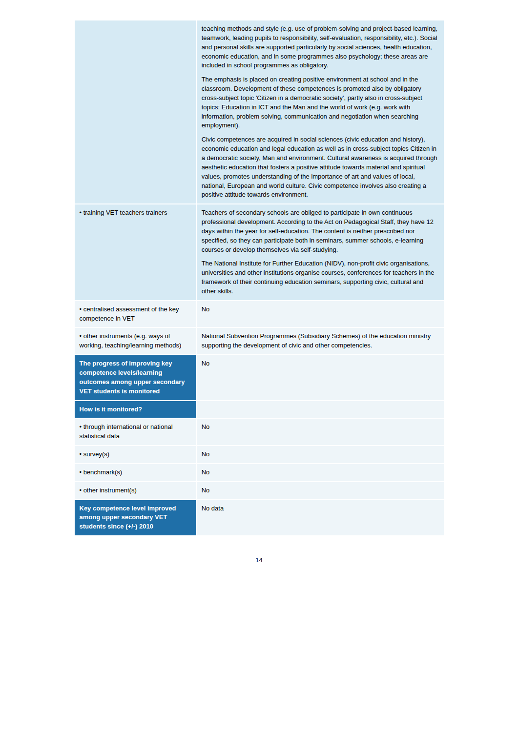| | teaching methods and style (e.g. use of problem-solving and project-based learning, teamwork, leading pupils to responsibility, self-evaluation, responsibility, etc.). Social and personal skills are supported particularly by social sciences, health education, economic education, and in some programmes also psychology; these areas are included in school programmes as obligatory. The emphasis is placed on creating positive environment at school and in the classroom. Development of these competences is promoted also by obligatory cross-subject topic 'Citizen in a democratic society', partly also in cross-subject topics: Education in ICT and the Man and the world of work (e.g. work with information, problem solving, communication and negotiation when searching employment). Civic competences are acquired in social sciences (civic education and history), economic education and legal education as well as in cross-subject topics Citizen in a democratic society, Man and environment. Cultural awareness is acquired through aesthetic education that fosters a positive attitude towards material and spiritual values, promotes understanding of the importance of art and values of local, national, European and world culture. Civic competence involves also creating a positive attitude towards environment. |
| • training VET teachers trainers | Teachers of secondary schools are obliged to participate in own continuous professional development. According to the Act on Pedagogical Staff, they have 12 days within the year for self-education. The content is neither prescribed nor specified, so they can participate both in seminars, summer schools, e-learning courses or develop themselves via self-studying. The National Institute for Further Education (NIDV), non-profit civic organisations, universities and other institutions organise courses, conferences for teachers in the framework of their continuing education seminars, supporting civic, cultural and other skills. |
| • centralised assessment of the key competence in VET | No |
| • other instruments (e.g. ways of working, teaching/learning methods) | National Subvention Programmes (Subsidiary Schemes) of the education ministry supporting the development of civic and other competencies. |
| The progress of improving key competence levels/learning outcomes among upper secondary VET students is monitored | No |
| How is it monitored? | |
| • through international or national statistical data | No |
| • survey(s) | No |
| • benchmark(s) | No |
| • other instrument(s) | No |
| Key competence level improved among upper secondary VET students since (+/-) 2010 | No data |
14